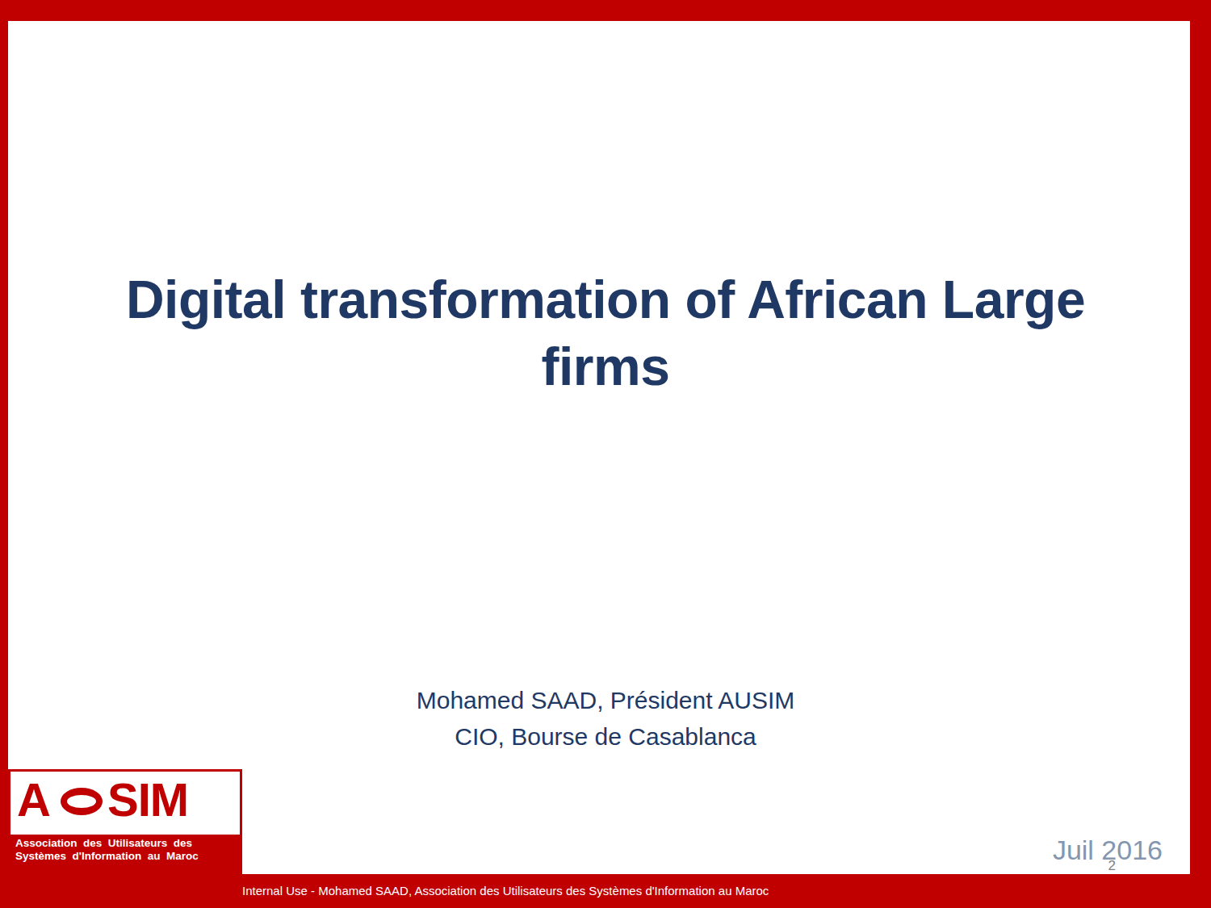Digital transformation of African Large firms
Mohamed SAAD, Président AUSIM
CIO, Bourse de Casablanca
Juil 2016
2
A SIM
Association des Utilisateurs des
Systèmes d'Information au Maroc
Internal Use - Mohamed SAAD, Association des Utilisateurs des Systèmes d'Information au Maroc